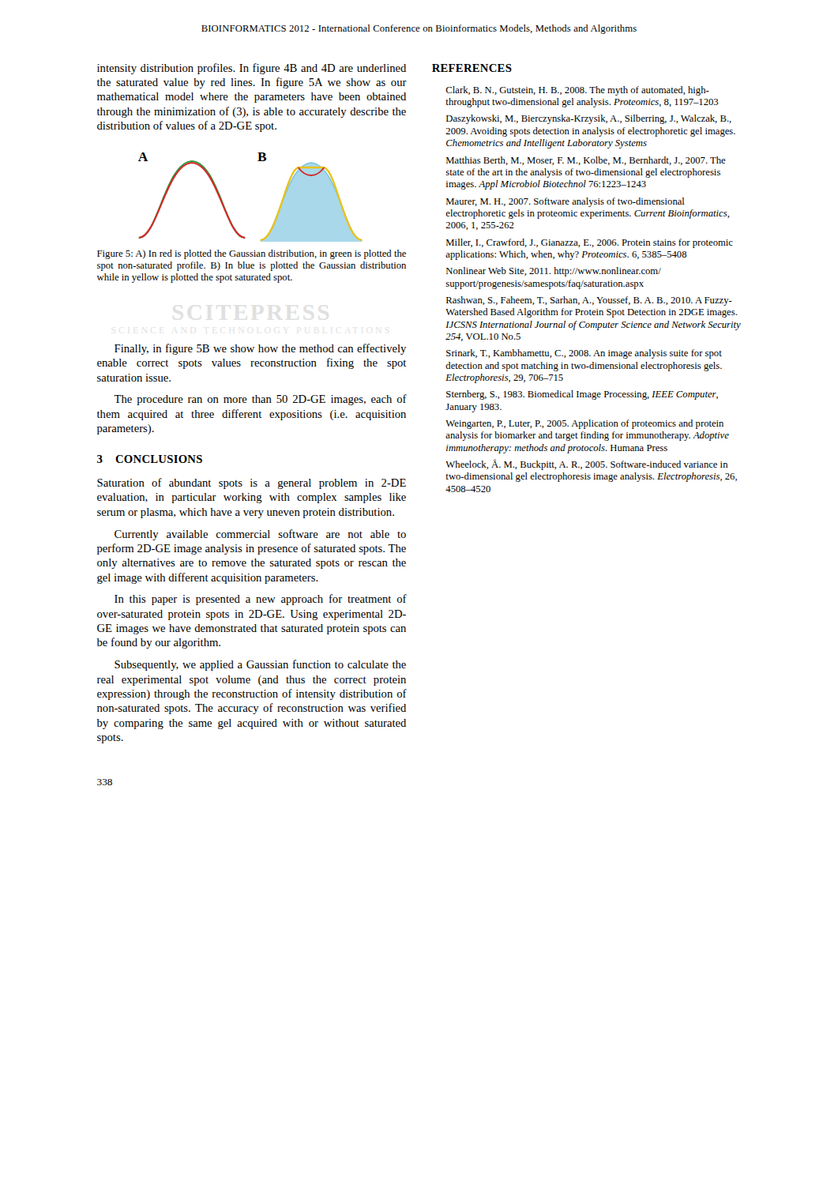BIOINFORMATICS 2012 - International Conference on Bioinformatics Models, Methods and Algorithms
intensity distribution profiles. In figure 4B and 4D are underlined the saturated value by red lines. In figure 5A we show as our mathematical model where the parameters have been obtained through the minimization of (3), is able to accurately describe the distribution of values of a 2D-GE spot.
A
B
Figure 5: A) In red is plotted the Gaussian distribution, in green is plotted the spot non-saturated profile. B) In blue is plotted the Gaussian distribution while in yellow is plotted the spot saturated spot.
SCITEPRESSSCIENCE AND TECHNOLOGY PUBLICATIONS
Finally, in figure 5B we show how the method can effectively enable correct spots values reconstruction fixing the spot saturation issue.
The procedure ran on more than 50 2D-GE images, each of them acquired at three different expositions (i.e. acquisition parameters).
3 CONCLUSIONS
Saturation of abundant spots is a general problem in 2-DE evaluation, in particular working with complex samples like serum or plasma, which have a very uneven protein distribution.
Currently available commercial software are not able to perform 2D-GE image analysis in presence of saturated spots. The only alternatives are to remove the saturated spots or rescan the gel image with different acquisition parameters.
In this paper is presented a new approach for treatment of over-saturated protein spots in 2D-GE. Using experimental 2D-GE images we have demonstrated that saturated protein spots can be found by our algorithm.
Subsequently, we applied a Gaussian function to calculate the real experimental spot volume (and thus the correct protein expression) through the reconstruction of intensity distribution of non-saturated spots. The accuracy of reconstruction was verified by comparing the same gel acquired with or without saturated spots.
338
REFERENCES
Clark, B. N., Gutstein, H. B., 2008. The myth of automated, high-throughput two-dimensional gel analysis. Proteomics, 8, 1197–1203
Daszykowski, M., Bierczynska-Krzysik, A., Silberring, J., Walczak, B., 2009. Avoiding spots detection in analysis of electrophoretic gel images. Chemometrics and Intelligent Laboratory Systems
Matthias Berth, M., Moser, F. M., Kolbe, M., Bernhardt, J., 2007. The state of the art in the analysis of two-dimensional gel electrophoresis images. Appl Microbiol Biotechnol 76:1223–1243
Maurer, M. H., 2007. Software analysis of two-dimensional electrophoretic gels in proteomic experiments. Current Bioinformatics, 2006, 1, 255-262
Miller, I., Crawford, J., Gianazza, E., 2006. Protein stains for proteomic applications: Which, when, why? Proteomics. 6, 5385–5408
Nonlinear Web Site, 2011. http://www.nonlinear.com/ support/progenesis/samespots/faq/saturation.aspx
Rashwan, S., Faheem, T., Sarhan, A., Youssef, B. A. B., 2010. A Fuzzy-Watershed Based Algorithm for Protein Spot Detection in 2DGE images. IJCSNS International Journal of Computer Science and Network Security 254, VOL.10 No.5
Srinark, T., Kambhamettu, C., 2008. An image analysis suite for spot detection and spot matching in two-dimensional electrophoresis gels. Electrophoresis, 29, 706–715
Sternberg, S., 1983. Biomedical Image Processing, IEEE Computer, January 1983.
Weingarten, P., Luter, P., 2005. Application of proteomics and protein analysis for biomarker and target finding for immunotherapy. Adoptive immunotherapy: methods and protocols. Humana Press
Wheelock, Å. M., Buckpitt, A. R., 2005. Software-induced variance in two-dimensional gel electrophoresis image analysis. Electrophoresis, 26, 4508–4520